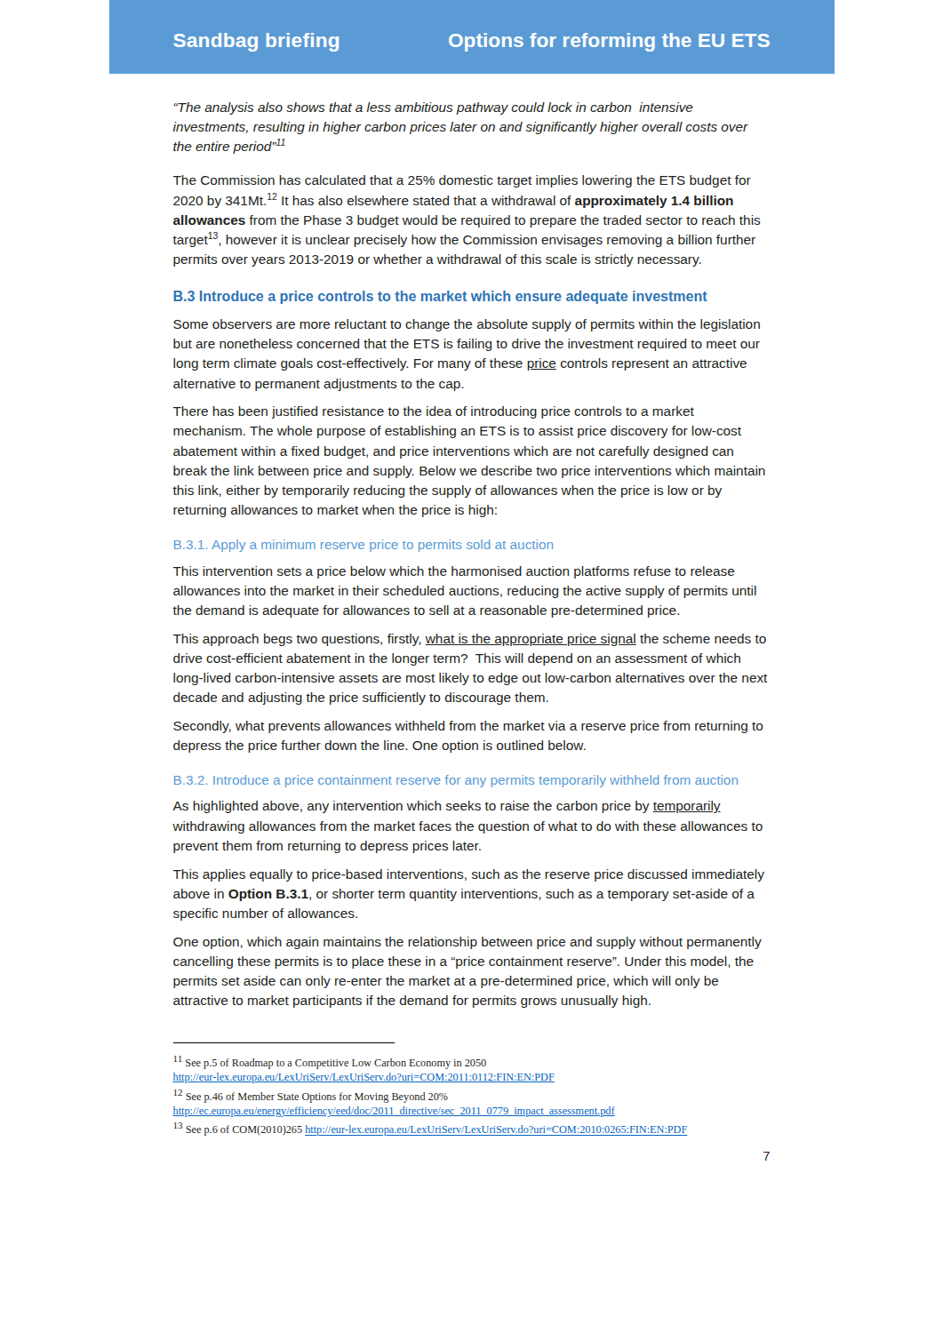Sandbag briefing
Options for reforming the EU ETS
“The analysis also shows that a less ambitious pathway could lock in carbon intensive investments, resulting in higher carbon prices later on and significantly higher overall costs over the entire period”11
The Commission has calculated that a 25% domestic target implies lowering the ETS budget for 2020 by 341Mt.12 It has also elsewhere stated that a withdrawal of approximately 1.4 billion allowances from the Phase 3 budget would be required to prepare the traded sector to reach this target13, however it is unclear precisely how the Commission envisages removing a billion further permits over years 2013-2019 or whether a withdrawal of this scale is strictly necessary.
B.3 Introduce a price controls to the market which ensure adequate investment
Some observers are more reluctant to change the absolute supply of permits within the legislation but are nonetheless concerned that the ETS is failing to drive the investment required to meet our long term climate goals cost-effectively. For many of these price controls represent an attractive alternative to permanent adjustments to the cap.
There has been justified resistance to the idea of introducing price controls to a market mechanism. The whole purpose of establishing an ETS is to assist price discovery for low-cost abatement within a fixed budget, and price interventions which are not carefully designed can break the link between price and supply. Below we describe two price interventions which maintain this link, either by temporarily reducing the supply of allowances when the price is low or by returning allowances to market when the price is high:
B.3.1. Apply a minimum reserve price to permits sold at auction
This intervention sets a price below which the harmonised auction platforms refuse to release allowances into the market in their scheduled auctions, reducing the active supply of permits until the demand is adequate for allowances to sell at a reasonable pre-determined price.
This approach begs two questions, firstly, what is the appropriate price signal the scheme needs to drive cost-efficient abatement in the longer term? This will depend on an assessment of which long-lived carbon-intensive assets are most likely to edge out low-carbon alternatives over the next decade and adjusting the price sufficiently to discourage them.
Secondly, what prevents allowances withheld from the market via a reserve price from returning to depress the price further down the line. One option is outlined below.
B.3.2. Introduce a price containment reserve for any permits temporarily withheld from auction
As highlighted above, any intervention which seeks to raise the carbon price by temporarily withdrawing allowances from the market faces the question of what to do with these allowances to prevent them from returning to depress prices later.
This applies equally to price-based interventions, such as the reserve price discussed immediately above in Option B.3.1, or shorter term quantity interventions, such as a temporary set-aside of a specific number of allowances.
One option, which again maintains the relationship between price and supply without permanently cancelling these permits is to place these in a “price containment reserve”. Under this model, the permits set aside can only re-enter the market at a pre-determined price, which will only be attractive to market participants if the demand for permits grows unusually high.
11 See p.5 of Roadmap to a Competitive Low Carbon Economy in 2050
http://eur-lex.europa.eu/LexUriServ/LexUriServ.do?uri=COM:2011:0112:FIN:EN:PDF
12 See p.46 of Member State Options for Moving Beyond 20%
http://ec.europa.eu/energy/efficiency/eed/doc/2011_directive/sec_2011_0779_impact_assessment.pdf
13 See p.6 of COM(2010)265 http://eur-lex.europa.eu/LexUriServ/LexUriServ.do?uri=COM:2010:0265:FIN:EN:PDF
7